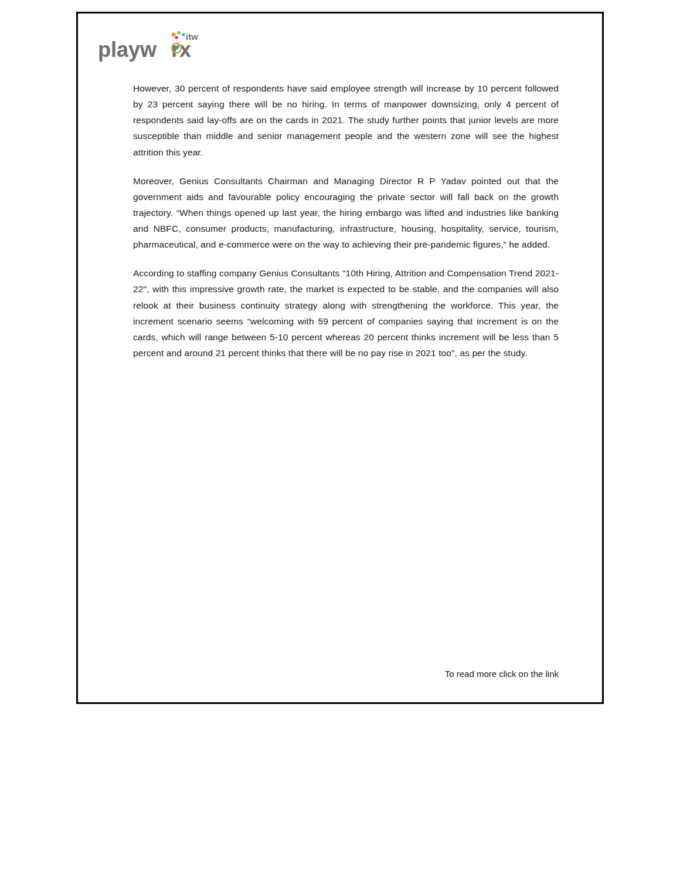itw playw rx
However, 30 percent of respondents have said employee strength will increase by 10 percent followed by 23 percent saying there will be no hiring. In terms of manpower downsizing, only 4 percent of respondents said lay-offs are on the cards in 2021. The study further points that junior levels are more susceptible than middle and senior management people and the western zone will see the highest attrition this year.
Moreover, Genius Consultants Chairman and Managing Director R P Yadav pointed out that the government aids and favourable policy encouraging the private sector will fall back on the growth trajectory. “When things opened up last year, the hiring embargo was lifted and industries like banking and NBFC, consumer products, manufacturing, infrastructure, housing, hospitality, service, tourism, pharmaceutical, and e-commerce were on the way to achieving their pre-pandemic figures,” he added.
According to staffing company Genius Consultants "10th Hiring, Attrition and Compensation Trend 2021-22", with this impressive growth rate, the market is expected to be stable, and the companies will also relook at their business continuity strategy along with strengthening the workforce. This year, the increment scenario seems “welcoming with 59 percent of companies saying that increment is on the cards, which will range between 5-10 percent whereas 20 percent thinks increment will be less than 5 percent and around 21 percent thinks that there will be no pay rise in 2021 too", as per the study.
To read more click on the link